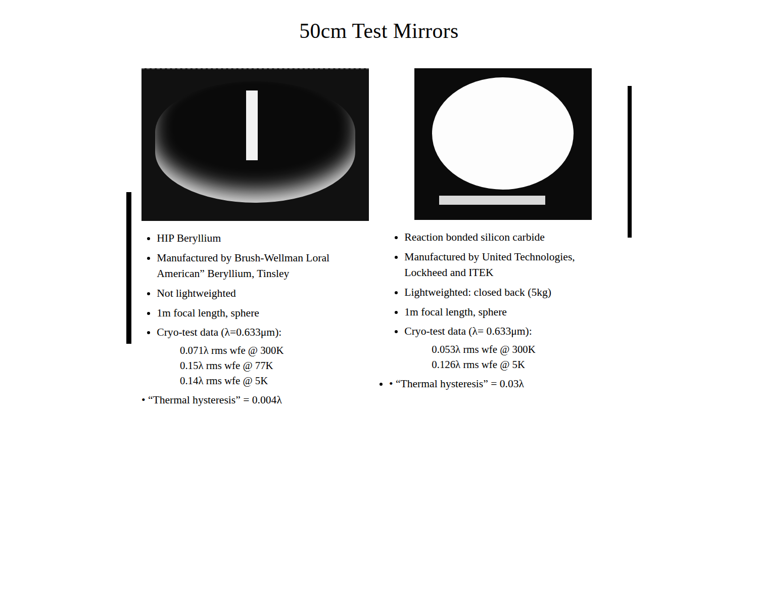50cm Test Mirrors
HIP Beryllium
Manufactured by Brush-Wellman Loral American” Beryllium, Tinsley
Not lightweighted
1m focal length, sphere
Cryo-test data (λ=0.633μm):
0.071λ rms wfe @ 300K
0.15λ rms wfe @ 77K
0.14λ rms wfe @ 5K
“Thermal hysteresis” = 0.004λ
Reaction bonded silicon carbide
Manufactured by United Technologies, Lockheed and ITEK
Lightweighted: closed back (5kg)
1m focal length, sphere
Cryo-test data (λ= 0.633μm):
0.053λ rms wfe @ 300K
0.126λ rms wfe @ 5K
“Thermal hysteresis” = 0.03λ